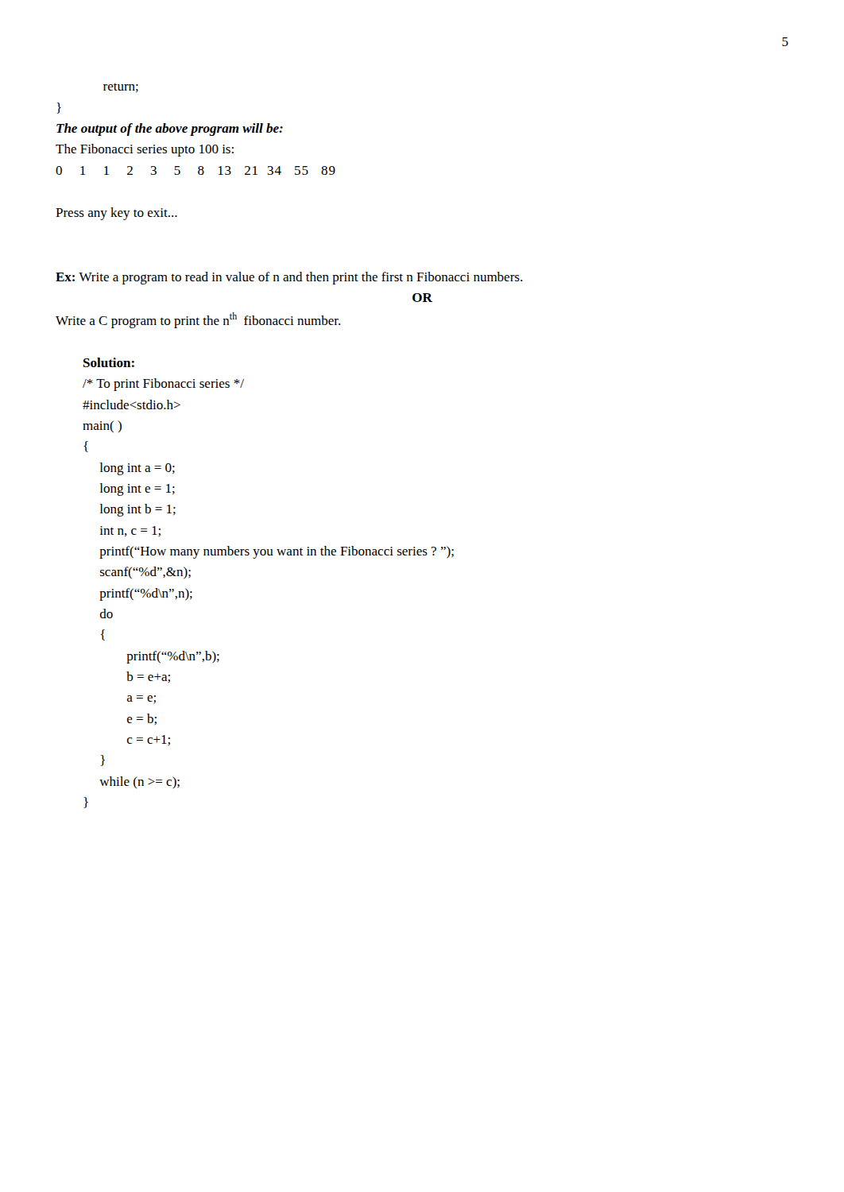5
return;
}
The output of the above program will be:
The Fibonacci series upto 100 is:
0 1 1 2 3 5 8 13 21 34 55 89
Press any key to exit...
Ex: Write a program to read in value of n and then print the first n Fibonacci numbers.
OR
Write a C program to print the nth fibonacci number.
Solution:
/* To print Fibonacci series */
#include<stdio.h>
main( )
{
long int a = 0;
long int e = 1;
long int b = 1;
int n, c = 1;
printf(“How many numbers you want in the Fibonacci series ? ”);
scanf(“%d”,&n);
printf(“%d\n”,n);
do
{
printf(“%d\n”,b);
b = e+a;
a = e;
e = b;
c = c+1;
}
while (n >= c);
}